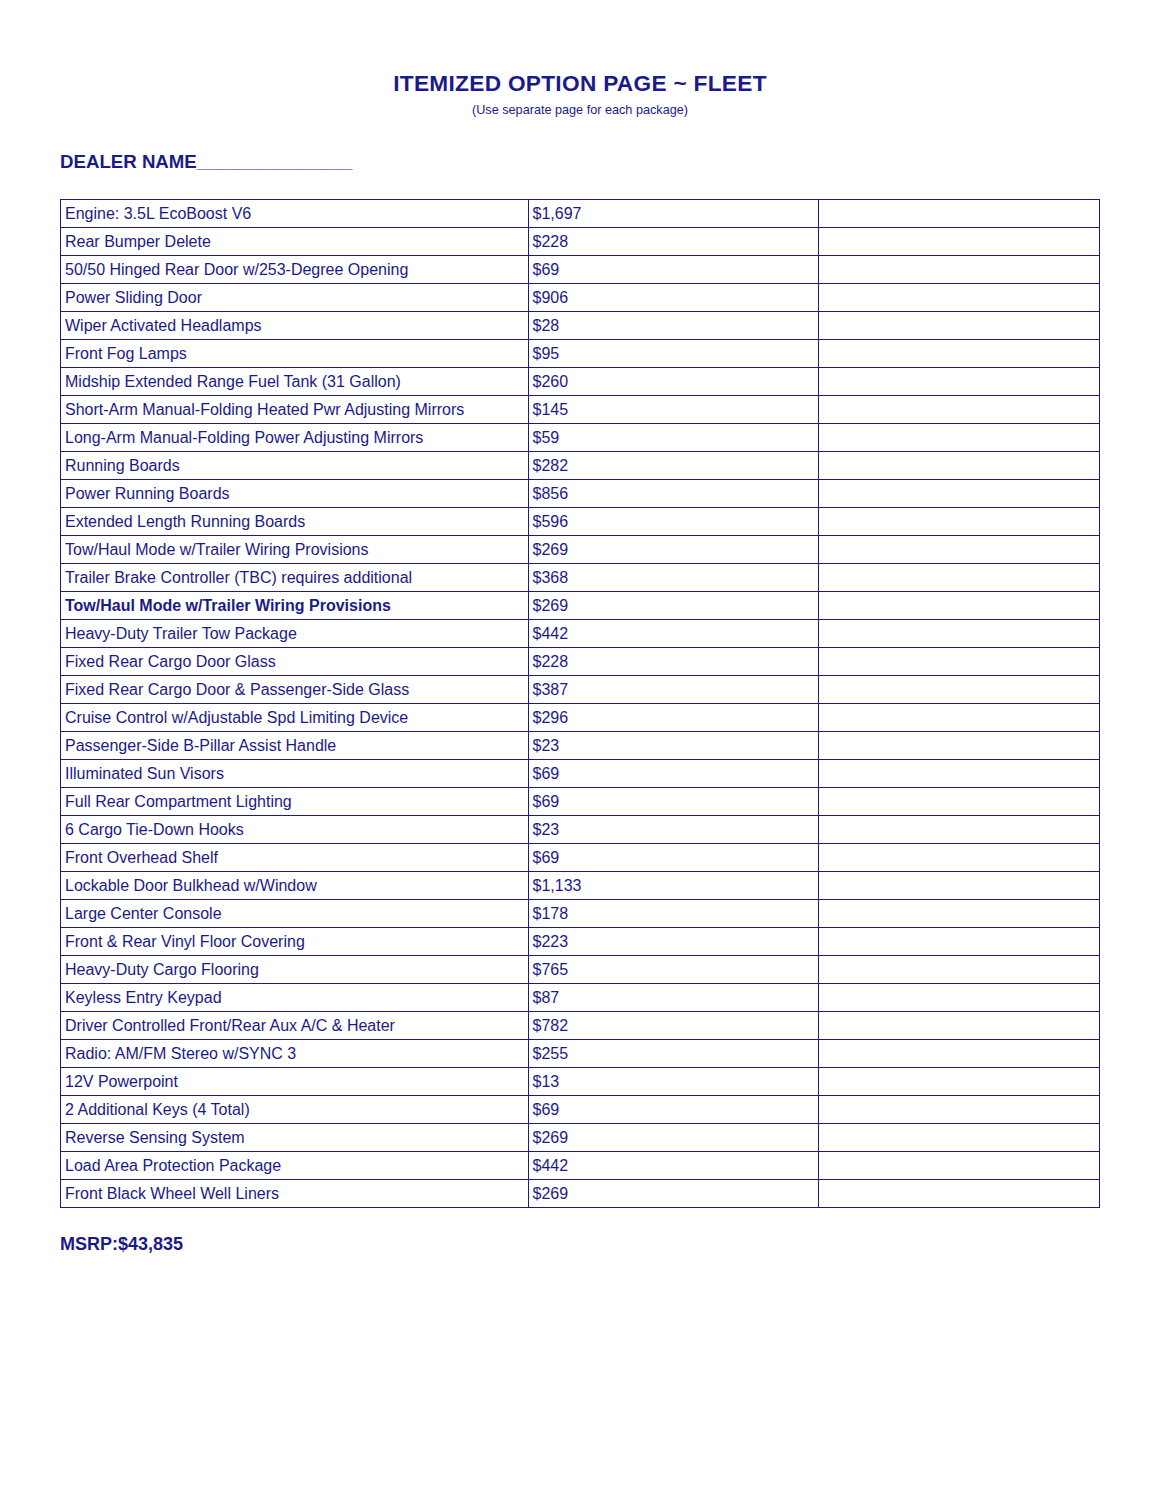ITEMIZED OPTION PAGE ~ FLEET
(Use separate page for each package)
DEALER NAME_______________
| Engine: 3.5L EcoBoost V6 | $1,697 | |
| Rear Bumper Delete | $228 | |
| 50/50 Hinged Rear Door w/253-Degree Opening | $69 | |
| Power Sliding Door | $906 | |
| Wiper Activated Headlamps | $28 | |
| Front Fog Lamps | $95 | |
| Midship Extended Range Fuel Tank (31 Gallon) | $260 | |
| Short-Arm Manual-Folding Heated Pwr Adjusting Mirrors | $145 | |
| Long-Arm Manual-Folding Power Adjusting Mirrors | $59 | |
| Running Boards | $282 | |
| Power Running Boards | $856 | |
| Extended Length Running Boards | $596 | |
| Tow/Haul Mode w/Trailer Wiring Provisions | $269 | |
| Trailer Brake Controller (TBC) requires additional | $368 | |
| Tow/Haul Mode w/Trailer Wiring Provisions | $269 | |
| Heavy-Duty Trailer Tow Package | $442 | |
| Fixed Rear Cargo Door Glass | $228 | |
| Fixed Rear Cargo Door & Passenger-Side Glass | $387 | |
| Cruise Control w/Adjustable Spd Limiting Device | $296 | |
| Passenger-Side B-Pillar Assist Handle | $23 | |
| Illuminated Sun Visors | $69 | |
| Full Rear Compartment Lighting | $69 | |
| 6 Cargo Tie-Down Hooks | $23 | |
| Front Overhead Shelf | $69 | |
| Lockable Door Bulkhead w/Window | $1,133 | |
| Large Center Console | $178 | |
| Front & Rear Vinyl Floor Covering | $223 | |
| Heavy-Duty Cargo Flooring | $765 | |
| Keyless Entry Keypad | $87 | |
| Driver Controlled Front/Rear Aux A/C & Heater | $782 | |
| Radio: AM/FM Stereo w/SYNC 3 | $255 | |
| 12V Powerpoint | $13 | |
| 2 Additional Keys (4 Total) | $69 | |
| Reverse Sensing System | $269 | |
| Load Area Protection Package | $442 | |
| Front Black Wheel Well Liners | $269 | |
MSRP:$43,835